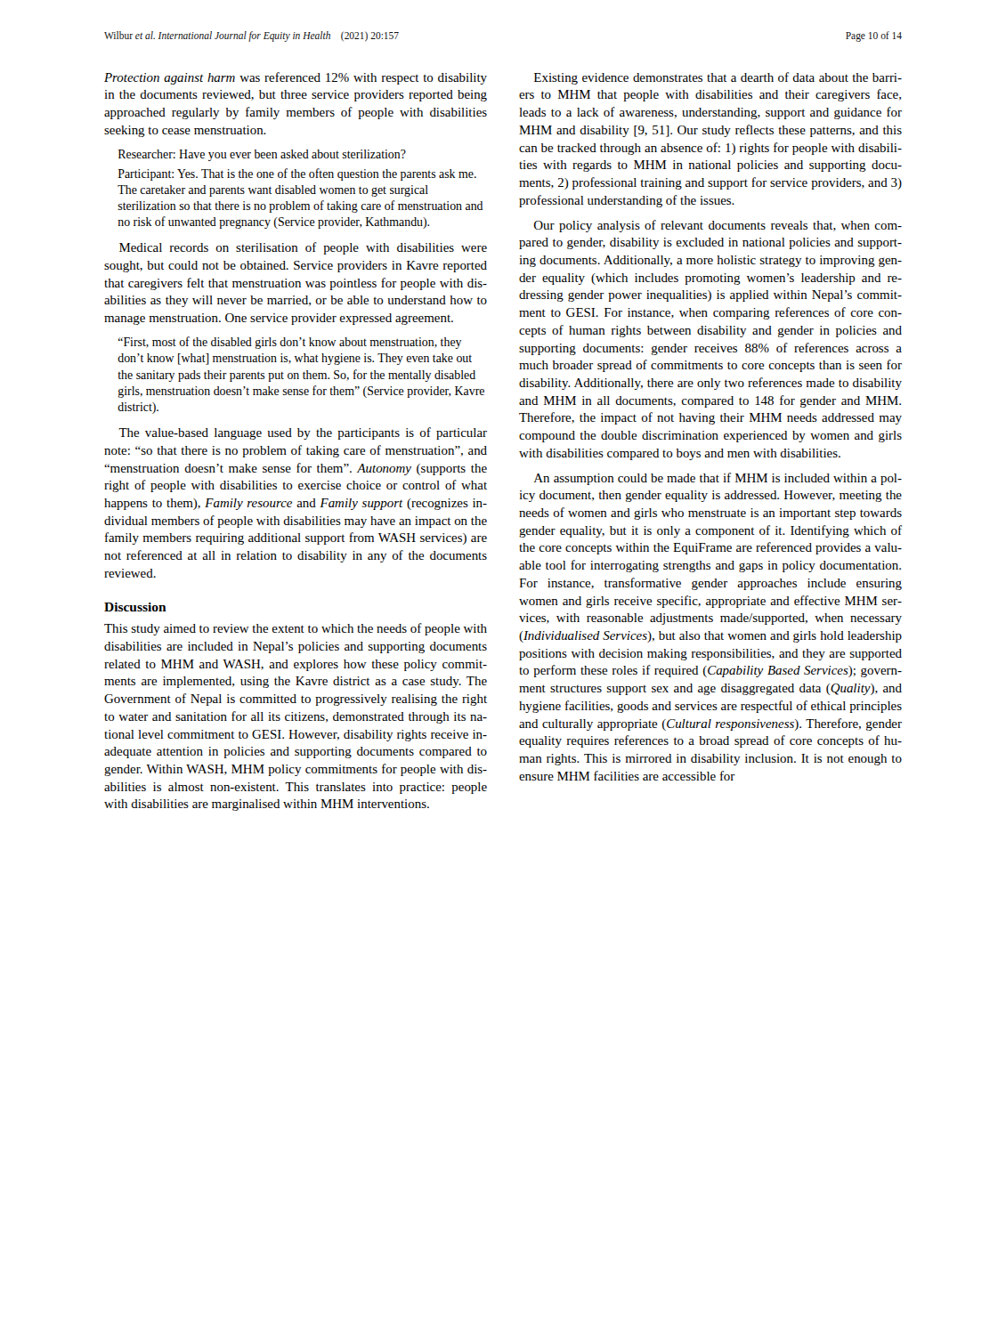Wilbur et al. International Journal for Equity in Health (2021) 20:157 Page 10 of 14
Protection against harm was referenced 12% with respect to disability in the documents reviewed, but three service providers reported being approached regularly by family members of people with disabilities seeking to cease menstruation.
Researcher: Have you ever been asked about sterilization?
Participant: Yes. That is the one of the often question the parents ask me. The caretaker and parents want disabled women to get surgical sterilization so that there is no problem of taking care of menstruation and no risk of unwanted pregnancy (Service provider, Kathmandu).
Medical records on sterilisation of people with disabilities were sought, but could not be obtained. Service providers in Kavre reported that caregivers felt that menstruation was pointless for people with disabilities as they will never be married, or be able to understand how to manage menstruation. One service provider expressed agreement.
“First, most of the disabled girls don’t know about menstruation, they don’t know [what] menstruation is, what hygiene is. They even take out the sanitary pads their parents put on them. So, for the mentally disabled girls, menstruation doesn’t make sense for them” (Service provider, Kavre district).
The value-based language used by the participants is of particular note: “so that there is no problem of taking care of menstruation”, and “menstruation doesn’t make sense for them”. Autonomy (supports the right of people with disabilities to exercise choice or control of what happens to them), Family resource and Family support (recognizes individual members of people with disabilities may have an impact on the family members requiring additional support from WASH services) are not referenced at all in relation to disability in any of the documents reviewed.
Discussion
This study aimed to review the extent to which the needs of people with disabilities are included in Nepal’s policies and supporting documents related to MHM and WASH, and explores how these policy commitments are implemented, using the Kavre district as a case study. The Government of Nepal is committed to progressively realising the right to water and sanitation for all its citizens, demonstrated through its national level commitment to GESI. However, disability rights receive inadequate attention in policies and supporting documents compared to gender. Within WASH, MHM policy commitments for people with disabilities is almost non-existent. This translates into practice: people with disabilities are marginalised within MHM interventions.
Existing evidence demonstrates that a dearth of data about the barriers to MHM that people with disabilities and their caregivers face, leads to a lack of awareness, understanding, support and guidance for MHM and disability [9, 51]. Our study reflects these patterns, and this can be tracked through an absence of: 1) rights for people with disabilities with regards to MHM in national policies and supporting documents, 2) professional training and support for service providers, and 3) professional understanding of the issues.
Our policy analysis of relevant documents reveals that, when compared to gender, disability is excluded in national policies and supporting documents. Additionally, a more holistic strategy to improving gender equality (which includes promoting women’s leadership and redressing gender power inequalities) is applied within Nepal’s commitment to GESI. For instance, when comparing references of core concepts of human rights between disability and gender in policies and supporting documents: gender receives 88% of references across a much broader spread of commitments to core concepts than is seen for disability. Additionally, there are only two references made to disability and MHM in all documents, compared to 148 for gender and MHM. Therefore, the impact of not having their MHM needs addressed may compound the double discrimination experienced by women and girls with disabilities compared to boys and men with disabilities.
An assumption could be made that if MHM is included within a policy document, then gender equality is addressed. However, meeting the needs of women and girls who menstruate is an important step towards gender equality, but it is only a component of it. Identifying which of the core concepts within the EquiFrame are referenced provides a valuable tool for interrogating strengths and gaps in policy documentation. For instance, transformative gender approaches include ensuring women and girls receive specific, appropriate and effective MHM services, with reasonable adjustments made/supported, when necessary (Individualised Services), but also that women and girls hold leadership positions with decision making responsibilities, and they are supported to perform these roles if required (Capability Based Services); government structures support sex and age disaggregated data (Quality), and hygiene facilities, goods and services are respectful of ethical principles and culturally appropriate (Cultural responsiveness). Therefore, gender equality requires references to a broad spread of core concepts of human rights. This is mirrored in disability inclusion. It is not enough to ensure MHM facilities are accessible for